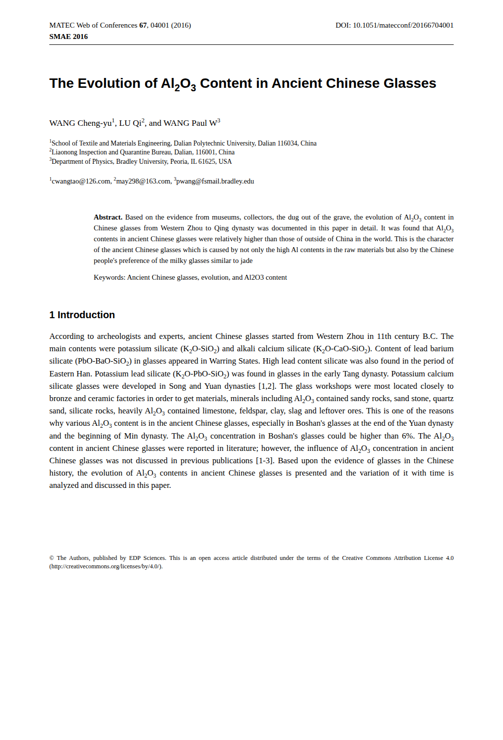MATEC Web of Conferences 67, 04001 (2016)
SMAE 2016
DOI: 10.1051/matecconf/20166704001
The Evolution of Al2O3 Content in Ancient Chinese Glasses
WANG Cheng-yu1, LU Qi2, and WANG Paul W3
1School of Textile and Materials Engineering, Dalian Polytechnic University, Dalian 116034, China
2Liaonong Inspection and Quarantine Bureau, Dalian, 116001, China
3Department of Physics, Bradley University, Peoria, IL 61625, USA
1cwangtao@126.com, 2may298@163.com, 3pwang@fsmail.bradley.edu
Abstract. Based on the evidence from museums, collectors, the dug out of the grave, the evolution of Al2O3 content in Chinese glasses from Western Zhou to Qing dynasty was documented in this paper in detail. It was found that Al2O3 contents in ancient Chinese glasses were relatively higher than those of outside of China in the world. This is the character of the ancient Chinese glasses which is caused by not only the high Al contents in the raw materials but also by the Chinese people's preference of the milky glasses similar to jade
Keywords: Ancient Chinese glasses, evolution, and Al2O3 content
1 Introduction
According to archeologists and experts, ancient Chinese glasses started from Western Zhou in 11th century B.C. The main contents were potassium silicate (K2O-SiO2) and alkali calcium silicate (K2O-CaO-SiO2). Content of lead barium silicate (PbO-BaO-SiO2) in glasses appeared in Warring States. High lead content silicate was also found in the period of Eastern Han. Potassium lead silicate (K2O-PbO-SiO2) was found in glasses in the early Tang dynasty. Potassium calcium silicate glasses were developed in Song and Yuan dynasties [1,2]. The glass workshops were most located closely to bronze and ceramic factories in order to get materials, minerals including Al2O3 contained sandy rocks, sand stone, quartz sand, silicate rocks, heavily Al2O3 contained limestone, feldspar, clay, slag and leftover ores. This is one of the reasons why various Al2O3 content is in the ancient Chinese glasses, especially in Boshan's glasses at the end of the Yuan dynasty and the beginning of Min dynasty. The Al2O3 concentration in Boshan's glasses could be higher than 6%. The Al2O3 content in ancient Chinese glasses were reported in literature; however, the influence of Al2O3 concentration in ancient Chinese glasses was not discussed in previous publications [1-3]. Based upon the evidence of glasses in the Chinese history, the evolution of Al2O3 contents in ancient Chinese glasses is presented and the variation of it with time is analyzed and discussed in this paper.
© The Authors, published by EDP Sciences. This is an open access article distributed under the terms of the Creative Commons Attribution License 4.0 (http://creativecommons.org/licenses/by/4.0/).